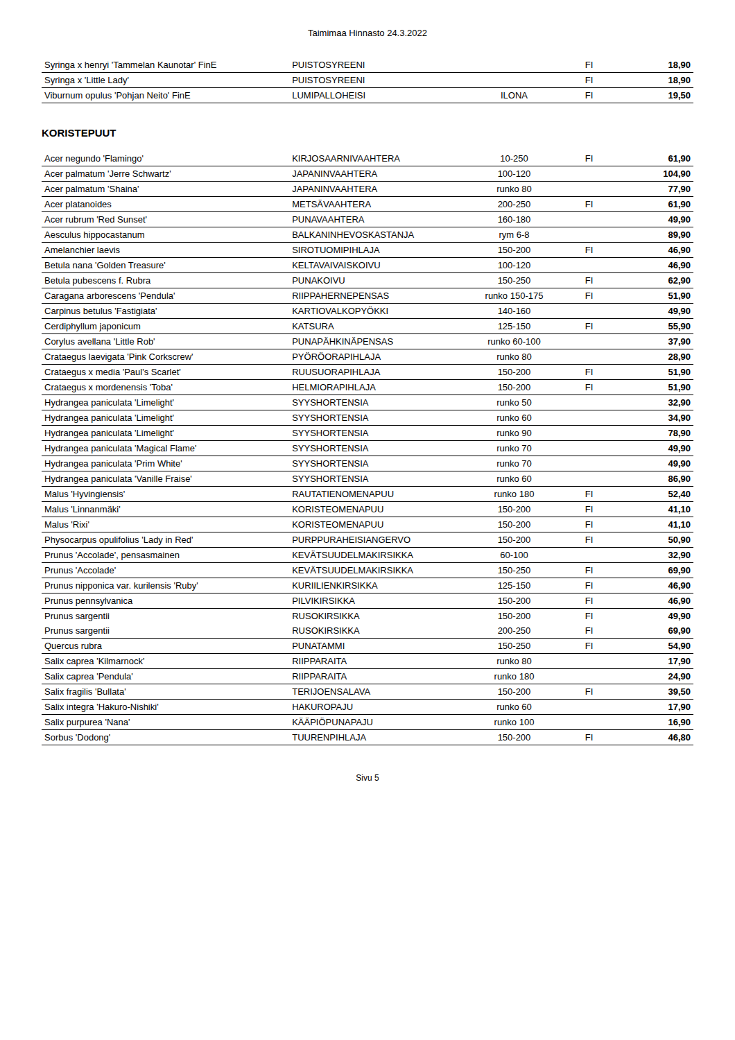Taimimaa Hinnasto 24.3.2022
| Syringa x henryi 'Tammelan Kaunotar' FinE | PUISTOSYREENI | | FI | 18,90 |
| Syringa x 'Little Lady' | PUISTOSYREENI | | FI | 18,90 |
| Viburnum opulus 'Pohjan Neito' FinE | LUMIPALLOHEISI | ILONA | FI | 19,50 |
KORISTEPUUT
| Acer negundo 'Flamingo' | KIRJOSAARNIVAAHTERA | 10-250 | FI | 61,90 |
| Acer palmatum 'Jerre Schwartz' | JAPANINVAAHTERA | 100-120 | | 104,90 |
| Acer palmatum 'Shaina' | JAPANINVAAHTERA | runko 80 | | 77,90 |
| Acer platanoides | METSÄVAAHTERA | 200-250 | FI | 61,90 |
| Acer rubrum 'Red Sunset' | PUNAVAAHTERA | 160-180 | | 49,90 |
| Aesculus hippocastanum | BALKANINHEVOSKASTANJA | rym 6-8 | | 89,90 |
| Amelanchier laevis | SIROTUOMIPIHLAJA | 150-200 | FI | 46,90 |
| Betula nana 'Golden Treasure' | KELTAVAIVAISKOIVU | 100-120 | | 46,90 |
| Betula pubescens f. Rubra | PUNAKOIVU | 150-250 | FI | 62,90 |
| Caragana arborescens 'Pendula' | RIIPPAHERNEPENSAS | runko 150-175 | FI | 51,90 |
| Carpinus betulus 'Fastigiata' | KARTIOVALKOPYÖKKI | 140-160 | | 49,90 |
| Cerdiphyllum japonicum | KATSURA | 125-150 | FI | 55,90 |
| Corylus avellana 'Little Rob' | PUNAPÄHKINÄPENSAS | runko 60-100 | | 37,90 |
| Crataegus laevigata 'Pink Corkscrew' | PYÖRÖORAPIHLAJA | runko 80 | | 28,90 |
| Crataegus x media 'Paul's Scarlet' | RUUSUORAPIHLAJA | 150-200 | FI | 51,90 |
| Crataegus x mordenensis 'Toba' | HELMIORAPIHLAJA | 150-200 | FI | 51,90 |
| Hydrangea paniculata 'Limelight' | SYYSHORTENSIA | runko 50 | | 32,90 |
| Hydrangea paniculata 'Limelight' | SYYSHORTENSIA | runko 60 | | 34,90 |
| Hydrangea paniculata 'Limelight' | SYYSHORTENSIA | runko 90 | | 78,90 |
| Hydrangea paniculata 'Magical Flame' | SYYSHORTENSIA | runko 70 | | 49,90 |
| Hydrangea paniculata 'Prim White' | SYYSHORTENSIA | runko 70 | | 49,90 |
| Hydrangea paniculata 'Vanille Fraise' | SYYSHORTENSIA | runko 60 | | 86,90 |
| Malus 'Hyvingiensis' | RAUTATIENOMENAPUU | runko 180 | FI | 52,40 |
| Malus 'Linnanmäki' | KORISTEOMENAPUU | 150-200 | FI | 41,10 |
| Malus 'Rixi' | KORISTEOMENAPUU | 150-200 | FI | 41,10 |
| Physocarpus opulifolius 'Lady in Red' | PURPPURAHEISIANGERVO | 150-200 | FI | 50,90 |
| Prunus 'Accolade', pensasmainen | KEVÄTSUUDELMAKIRSIKKA | 60-100 | | 32,90 |
| Prunus 'Accolade' | KEVÄTSUUDELMAKIRSIKKA | 150-250 | FI | 69,90 |
| Prunus nipponica var. kurilensis 'Ruby' | KURIILIENKIRSIKKA | 125-150 | FI | 46,90 |
| Prunus pennsylvanica | PILVIKIRSIKKA | 150-200 | FI | 46,90 |
| Prunus sargentii | RUSOKIRSIKKA | 150-200 | FI | 49,90 |
| Prunus sargentii | RUSOKIRSIKKA | 200-250 | FI | 69,90 |
| Quercus rubra | PUNATAMMI | 150-250 | FI | 54,90 |
| Salix caprea 'Kilmarnock' | RIIPPARAITA | runko 80 | | 17,90 |
| Salix caprea 'Pendula' | RIIPPARAITA | runko 180 | | 24,90 |
| Salix fragilis 'Bullata' | TERIJOENSALAVA | 150-200 | FI | 39,50 |
| Salix integra 'Hakuro-Nishiki' | HAKUROPAJU | runko 60 | | 17,90 |
| Salix purpurea 'Nana' | KÄÄPIÖPUNAPAJU | runko 100 | | 16,90 |
| Sorbus 'Dodong' | TUURENPIHLAJA | 150-200 | FI | 46,80 |
Sivu 5